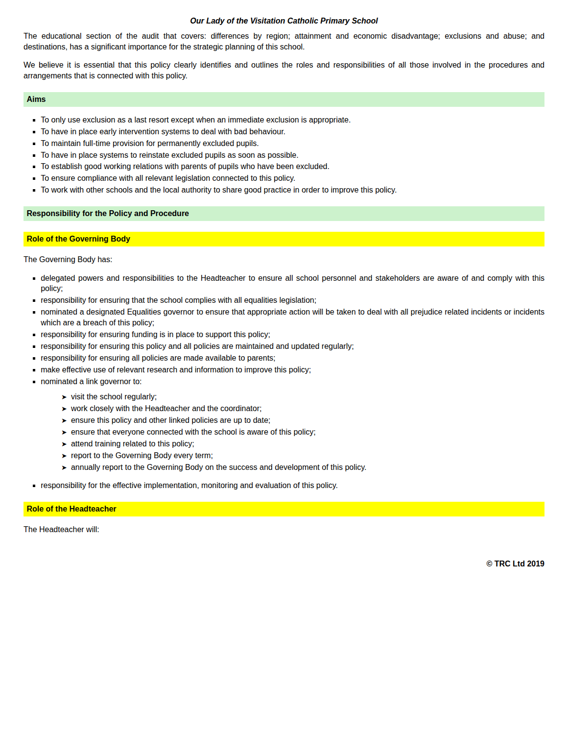Our Lady of the Visitation Catholic Primary School
The educational section of the audit that covers: differences by region; attainment and economic disadvantage; exclusions and abuse; and destinations, has a significant importance for the strategic planning of this school.
We believe it is essential that this policy clearly identifies and outlines the roles and responsibilities of all those involved in the procedures and arrangements that is connected with this policy.
Aims
To only use exclusion as a last resort except when an immediate exclusion is appropriate.
To have in place early intervention systems to deal with bad behaviour.
To maintain full-time provision for permanently excluded pupils.
To have in place systems to reinstate excluded pupils as soon as possible.
To establish good working relations with parents of pupils who have been excluded.
To ensure compliance with all relevant legislation connected to this policy.
To work with other schools and the local authority to share good practice in order to improve this policy.
Responsibility for the Policy and Procedure
Role of the Governing Body
The Governing Body has:
delegated powers and responsibilities to the Headteacher to ensure all school personnel and stakeholders are aware of and comply with this policy;
responsibility for ensuring that the school complies with all equalities legislation;
nominated a designated Equalities governor to ensure that appropriate action will be taken to deal with all prejudice related incidents or incidents which are a breach of this policy;
responsibility for ensuring funding is in place to support this policy;
responsibility for ensuring this policy and all policies are maintained and updated regularly;
responsibility for ensuring all policies are made available to parents;
make effective use of relevant research and information to improve this policy;
nominated a link governor to:
visit the school regularly;
work closely with the Headteacher and the coordinator;
ensure this policy and other linked policies are up to date;
ensure that everyone connected with the school is aware of this policy;
attend training related to this policy;
report to the Governing Body every term;
annually report to the Governing Body on the success and development of this policy.
responsibility for the effective implementation, monitoring and evaluation of this policy.
Role of the Headteacher
The Headteacher will:
© TRC Ltd 2019